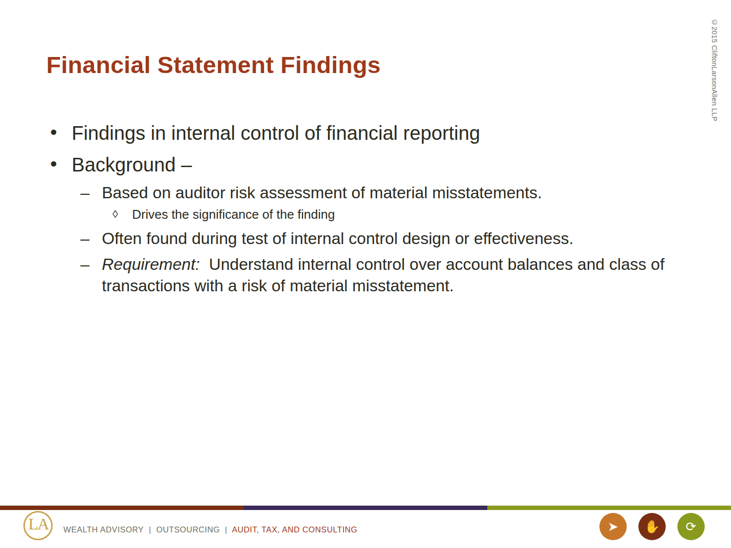©2015 CliftonLarsonAllen LLP
Financial Statement Findings
•Findings in internal control of financial reporting
•Background –
–Based on auditor risk assessment of material misstatements.
◊Drives the significance of the finding
–Often found during test of internal control design or effectiveness.
–Requirement: Understand internal control over account balances and class of transactions with a risk of material misstatement.
LA
WEALTH ADVISORY | OUTSOURCING | AUDIT, TAX, AND CONSULTING
➤
✋
⟳